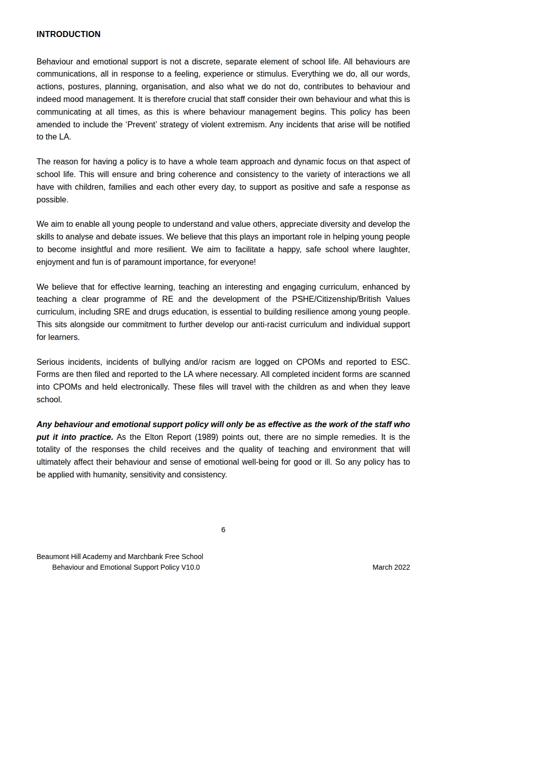INTRODUCTION
Behaviour and emotional support is not a discrete, separate element of school life. All behaviours are communications, all in response to a feeling, experience or stimulus. Everything we do, all our words, actions, postures, planning, organisation, and also what we do not do, contributes to behaviour and indeed mood management. It is therefore crucial that staff consider their own behaviour and what this is communicating at all times, as this is where behaviour management begins. This policy has been amended to include the ‘Prevent’ strategy of violent extremism. Any incidents that arise will be notified to the LA.
The reason for having a policy is to have a whole team approach and dynamic focus on that aspect of school life. This will ensure and bring coherence and consistency to the variety of interactions we all have with children, families and each other every day, to support as positive and safe a response as possible.
We aim to enable all young people to understand and value others, appreciate diversity and develop the skills to analyse and debate issues. We believe that this plays an important role in helping young people to become insightful and more resilient. We aim to facilitate a happy, safe school where laughter, enjoyment and fun is of paramount importance, for everyone!
We believe that for effective learning, teaching an interesting and engaging curriculum, enhanced by teaching a clear programme of RE and the development of the PSHE/Citizenship/British Values curriculum, including SRE and drugs education, is essential to building resilience among young people. This sits alongside our commitment to further develop our anti-racist curriculum and individual support for learners.
Serious incidents, incidents of bullying and/or racism are logged on CPOMs and reported to ESC. Forms are then filed and reported to the LA where necessary. All completed incident forms are scanned into CPOMs and held electronically. These files will travel with the children as and when they leave school.
Any behaviour and emotional support policy will only be as effective as the work of the staff who put it into practice. As the Elton Report (1989) points out, there are no simple remedies. It is the totality of the responses the child receives and the quality of teaching and environment that will ultimately affect their behaviour and sense of emotional well-being for good or ill. So any policy has to be applied with humanity, sensitivity and consistency.
6
Beaumont Hill Academy and Marchbank Free School Behaviour and Emotional Support Policy V10.0March 2022